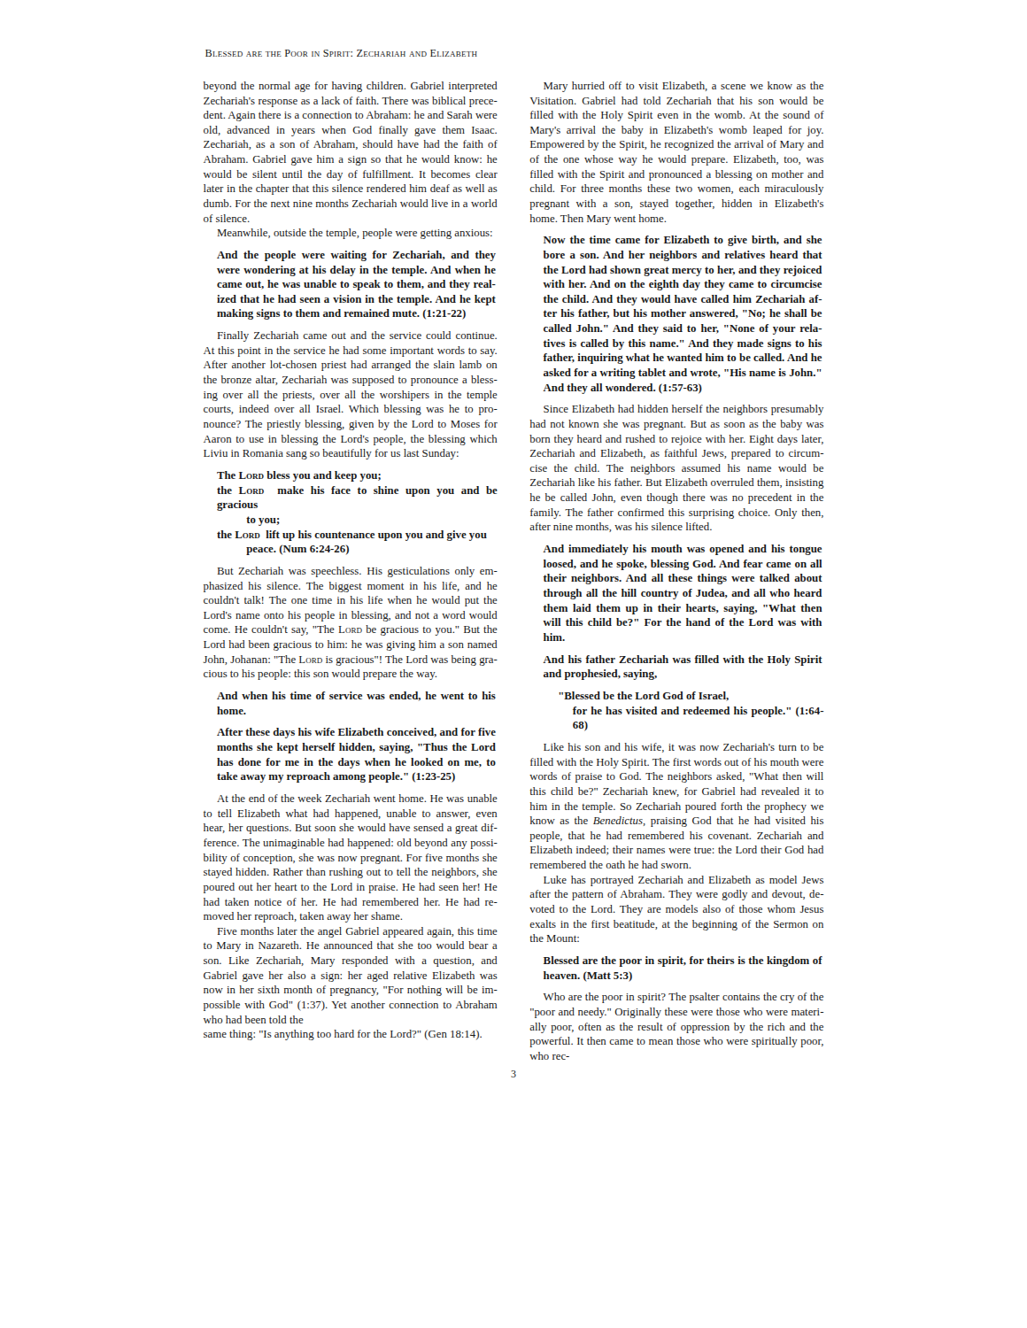Blessed are the Poor in Spirit: Zechariah and Elizabeth
beyond the normal age for having children. Gabriel interpreted Zechariah's response as a lack of faith. There was biblical precedent. Again there is a connection to Abraham: he and Sarah were old, advanced in years when God finally gave them Isaac. Zechariah, as a son of Abraham, should have had the faith of Abraham. Gabriel gave him a sign so that he would know: he would be silent until the day of fulfillment. It becomes clear later in the chapter that this silence rendered him deaf as well as dumb. For the next nine months Zechariah would live in a world of silence.
Meanwhile, outside the temple, people were getting anxious:
And the people were waiting for Zechariah, and they were wondering at his delay in the temple. And when he came out, he was unable to speak to them, and they realized that he had seen a vision in the temple. And he kept making signs to them and remained mute. (1:21-22)
Finally Zechariah came out and the service could continue. At this point in the service he had some important words to say. After another lot-chosen priest had arranged the slain lamb on the bronze altar, Zechariah was supposed to pronounce a blessing over all the priests, over all the worshipers in the temple courts, indeed over all Israel. Which blessing was he to pronounce? The priestly blessing, given by the Lord to Moses for Aaron to use in blessing the Lord's people, the blessing which Liviu in Romania sang so beautifully for us last Sunday:
The Lord bless you and keep you; the Lord make his face to shine upon you and be gracious to you; the Lord lift up his countenance upon you and give you peace. (Num 6:24-26)
But Zechariah was speechless. His gesticulations only emphasized his silence. The biggest moment in his life, and he couldn't talk! The one time in his life when he would put the Lord's name onto his people in blessing, and not a word would come. He couldn't say, "The Lord be gracious to you." But the Lord had been gracious to him: he was giving him a son named John, Johanan: "The Lord is gracious"! The Lord was being gracious to his people: this son would prepare the way.
And when his time of service was ended, he went to his home.
After these days his wife Elizabeth conceived, and for five months she kept herself hidden, saying, "Thus the Lord has done for me in the days when he looked on me, to take away my reproach among people." (1:23-25)
At the end of the week Zechariah went home. He was unable to tell Elizabeth what had happened, unable to answer, even hear, her questions. But soon she would have sensed a great difference. The unimaginable had happened: old beyond any possibility of conception, she was now pregnant. For five months she stayed hidden. Rather than rushing out to tell the neighbors, she poured out her heart to the Lord in praise. He had seen her! He had taken notice of her. He had remembered her. He had removed her reproach, taken away her shame.
Five months later the angel Gabriel appeared again, this time to Mary in Nazareth. He announced that she too would bear a son. Like Zechariah, Mary responded with a question, and Gabriel gave her also a sign: her aged relative Elizabeth was now in her sixth month of pregnancy, "For nothing will be impossible with God" (1:37). Yet another connection to Abraham who had been told the
same thing: "Is anything too hard for the Lord?" (Gen 18:14).
Mary hurried off to visit Elizabeth, a scene we know as the Visitation. Gabriel had told Zechariah that his son would be filled with the Holy Spirit even in the womb. At the sound of Mary's arrival the baby in Elizabeth's womb leaped for joy. Empowered by the Spirit, he recognized the arrival of Mary and of the one whose way he would prepare. Elizabeth, too, was filled with the Spirit and pronounced a blessing on mother and child. For three months these two women, each miraculously pregnant with a son, stayed together, hidden in Elizabeth's home. Then Mary went home.
Now the time came for Elizabeth to give birth, and she bore a son. And her neighbors and relatives heard that the Lord had shown great mercy to her, and they rejoiced with her. And on the eighth day they came to circumcise the child. And they would have called him Zechariah after his father, but his mother answered, "No; he shall be called John." And they said to her, "None of your relatives is called by this name." And they made signs to his father, inquiring what he wanted him to be called. And he asked for a writing tablet and wrote, "His name is John." And they all wondered. (1:57-63)
Since Elizabeth had hidden herself the neighbors presumably had not known she was pregnant. But as soon as the baby was born they heard and rushed to rejoice with her. Eight days later, Zechariah and Elizabeth, as faithful Jews, prepared to circumcise the child. The neighbors assumed his name would be Zechariah like his father. But Elizabeth overruled them, insisting he be called John, even though there was no precedent in the family. The father confirmed this surprising choice. Only then, after nine months, was his silence lifted.
And immediately his mouth was opened and his tongue loosed, and he spoke, blessing God. And fear came on all their neighbors. And all these things were talked about through all the hill country of Judea, and all who heard them laid them up in their hearts, saying, "What then will this child be?" For the hand of the Lord was with him.
And his father Zechariah was filled with the Holy Spirit and prophesied, saying,
"Blessed be the Lord God of Israel, for he has visited and redeemed his people." (1:64-68)
Like his son and his wife, it was now Zechariah's turn to be filled with the Holy Spirit. The first words out of his mouth were words of praise to God. The neighbors asked, "What then will this child be?" Zechariah knew, for Gabriel had revealed it to him in the temple. So Zechariah poured forth the prophecy we know as the Benedictus, praising God that he had visited his people, that he had remembered his covenant. Zechariah and Elizabeth indeed; their names were true: the Lord their God had remembered the oath he had sworn.
Luke has portrayed Zechariah and Elizabeth as model Jews after the pattern of Abraham. They were godly and devout, devoted to the Lord. They are models also of those whom Jesus exalts in the first beatitude, at the beginning of the Sermon on the Mount:
Blessed are the poor in spirit, for theirs is the kingdom of heaven. (Matt 5:3)
Who are the poor in spirit? The psalter contains the cry of the "poor and needy." Originally these were those who were materially poor, often as the result of oppression by the rich and the powerful. It then came to mean those who were spiritually poor, who rec-
3